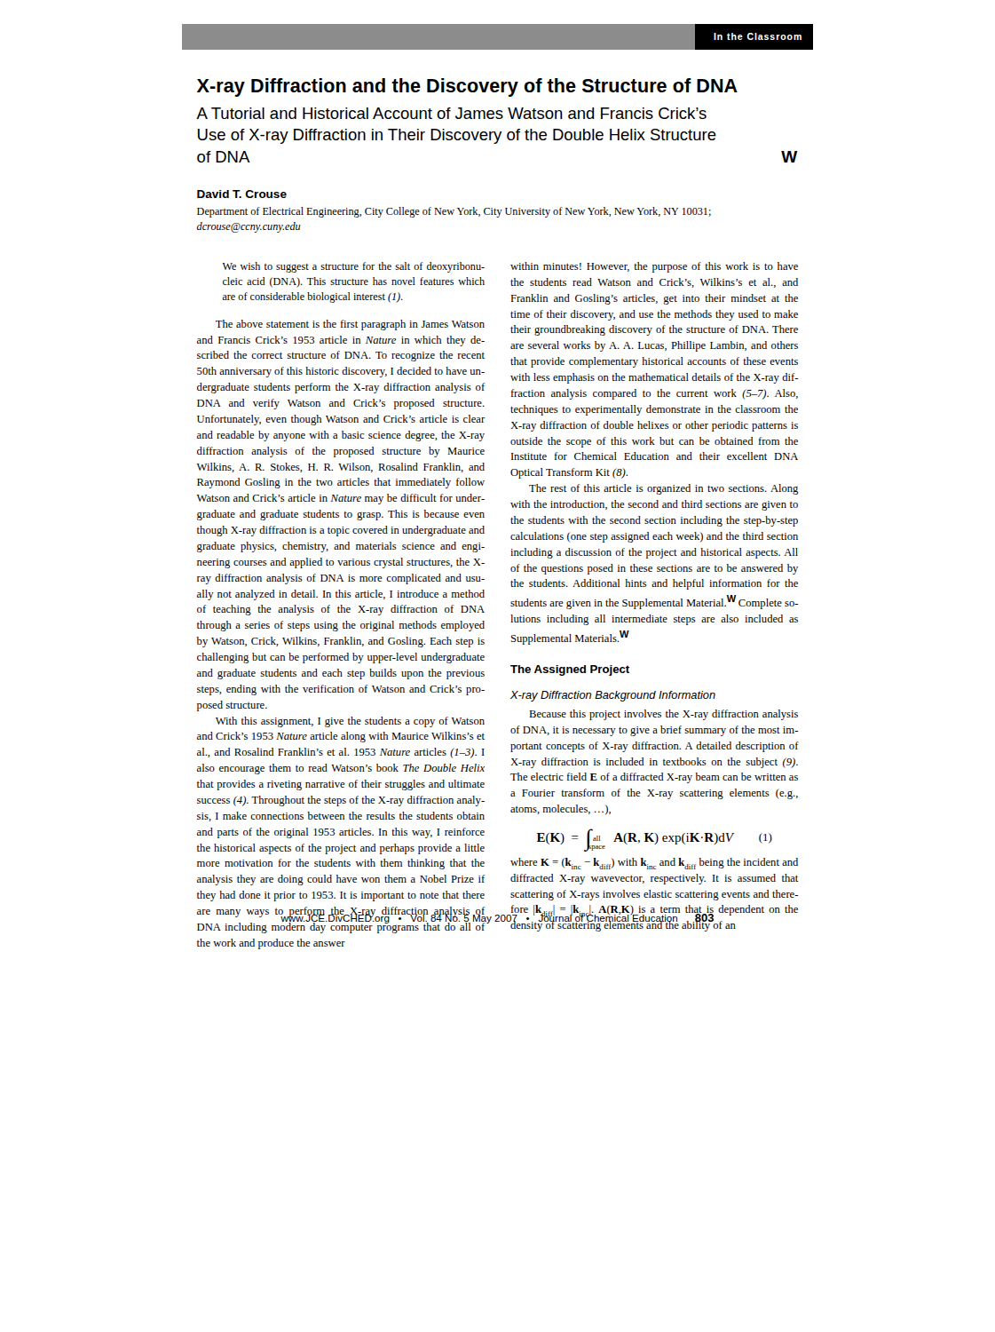In the Classroom
X-ray Diffraction and the Discovery of the Structure of DNA
A Tutorial and Historical Account of James Watson and Francis Crick’s
Use of X-ray Diffraction in Their Discovery of the Double Helix Structure
of DNA W
David T. Crouse
Department of Electrical Engineering, City College of New York, City University of New York, New York, NY 10031;
dcrouse@ccny.cuny.edu
We wish to suggest a structure for the salt of deoxyribo­nucleic acid (DNA). This structure has novel features which are of considerable biological interest (1).
The above statement is the first paragraph in James Watson and Francis Crick’s 1953 article in Nature in which they described the correct structure of DNA. To recognize the recent 50th anniversary of this historic discovery, I decided to have undergraduate students perform the X-ray diffraction analysis of DNA and verify Watson and Crick’s proposed structure. Unfortunately, even though Watson and Crick’s article is clear and readable by anyone with a basic science degree, the X-ray diffraction analysis of the proposed structure by Maurice Wilkins, A. R. Stokes, H. R. Wilson, Rosalind Franklin, and Raymond Gosling in the two articles that immediately follow Watson and Crick’s article in Nature may be difficult for undergraduate and graduate students to grasp. This is because even though X-ray diffraction is a topic covered in undergraduate and graduate physics, chemistry, and materials science and engineering courses and applied to various crystal structures, the X-ray diffraction analysis of DNA is more complicated and usually not analyzed in detail. In this article, I introduce a method of teaching the analysis of the X-ray diffraction of DNA through a series of steps using the original methods employed by Watson, Crick, Wilkins, Franklin, and Gosling. Each step is challenging but can be performed by upper-level undergraduate and graduate students and each step builds upon the previous steps, ending with the verification of Watson and Crick’s proposed structure.
With this assignment, I give the students a copy of Watson and Crick’s 1953 Nature article along with Maurice Wilkins’s et al., and Rosalind Franklin’s et al. 1953 Nature articles (1–3). I also encourage them to read Watson’s book The Double Helix that provides a riveting narrative of their struggles and ultimate success (4). Throughout the steps of the X-ray diffraction analysis, I make connections between the results the students obtain and parts of the original 1953 articles. In this way, I reinforce the historical aspects of the project and perhaps provide a little more motivation for the students with them thinking that the analysis they are doing could have won them a Nobel Prize if they had done it prior to 1953. It is important to note that there are many ways to perform the X-ray diffraction analysis of DNA including modern day computer programs that do all of the work and produce the answer
within minutes! However, the purpose of this work is to have the students read Watson and Crick’s, Wilkins’s et al., and Franklin and Gosling’s articles, get into their mindset at the time of their discovery, and use the methods they used to make their groundbreaking discovery of the structure of DNA. There are several works by A. A. Lucas, Phillipe Lambin, and others that provide complementary historical accounts of these events with less emphasis on the mathematical details of the X-ray diffraction analysis compared to the current work (5–7). Also, techniques to experimentally demonstrate in the classroom the X-ray diffraction of double helixes or other periodic patterns is outside the scope of this work but can be obtained from the Institute for Chemical Education and their excellent DNA Optical Transform Kit (8).
The rest of this article is organized in two sections. Along with the introduction, the second and third sections are given to the students with the second section including the step-by-step calculations (one step assigned each week) and the third section including a discussion of the project and historical aspects. All of the questions posed in these sections are to be answered by the students. Additional hints and helpful information for the students are given in the Supplemental Material.W Complete solutions including all intermediate steps are also included as Supplemental Materials.W
The Assigned Project
X-ray Diffraction Background Information
Because this project involves the X-ray diffraction analysis of DNA, it is necessary to give a brief summary of the most important concepts of X-ray diffraction. A detailed description of X-ray diffraction is included in textbooks on the subject (9). The electric field E of a diffracted X-ray beam can be written as a Fourier transform of the X-ray scattering elements (e.g., atoms, molecules, …),
E(K) = ∫all
space A(R, K) exp(iK·R)dV (1)
where K = (kinc − kdiff) with kinc and kdiff being the incident and diffracted X-ray wavevector, respectively. It is assumed that scattering of X-rays involves elastic scattering events and therefore |kdiff| = |kinc|. A(R,K) is a term that is dependent on the density of scattering elements and the ability of an
www.JCE.DivCHED.org • Vol. 84 No. 5 May 2007 • Journal of Chemical Education 803